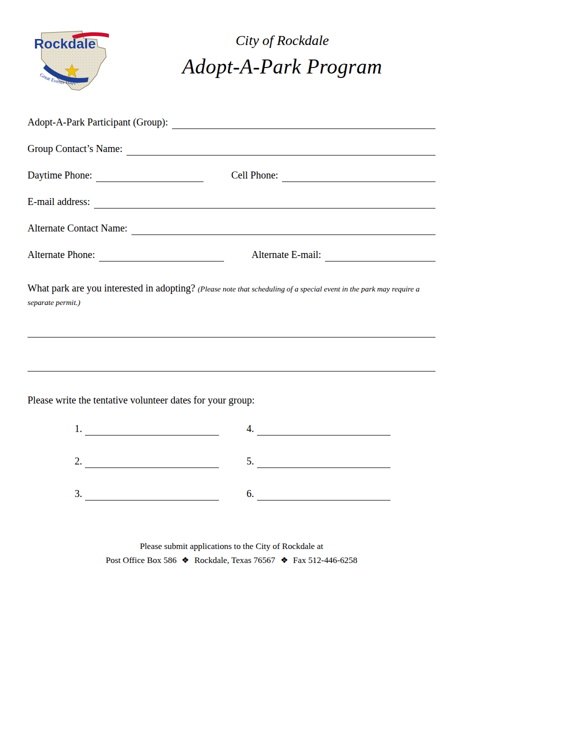Rockdale Great Events Happen Here!
City of Rockdale
Adopt-A-Park Program
Adopt-A-Park Participant (Group):
Group Contact’s Name:
Daytime Phone: Cell Phone:
E-mail address:
Alternate Contact Name:
Alternate Phone: Alternate E-mail:
What park are you interested in adopting? (Please note that scheduling of a special event in the park may require a separate permit.)
Please write the tentative volunteer dates for your group:
| 1. | | | 4. | |
| 2. | | | 5. | |
| 3. | | | 6. | |
Please submit applications to the City of Rockdale at
Post Office Box 586 ❖ Rockdale, Texas 76567 ❖ Fax 512-446-6258